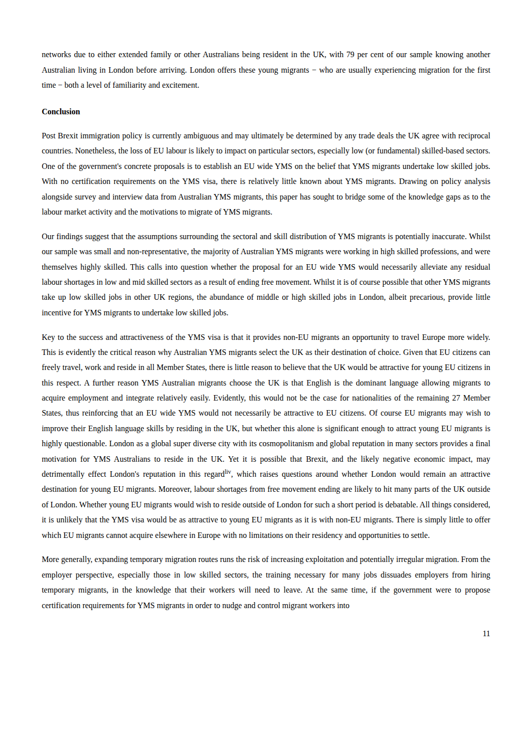networks due to either extended family or other Australians being resident in the UK, with 79 per cent of our sample knowing another Australian living in London before arriving. London offers these young migrants − who are usually experiencing migration for the first time − both a level of familiarity and excitement.
Conclusion
Post Brexit immigration policy is currently ambiguous and may ultimately be determined by any trade deals the UK agree with reciprocal countries. Nonetheless, the loss of EU labour is likely to impact on particular sectors, especially low (or fundamental) skilled-based sectors. One of the government's concrete proposals is to establish an EU wide YMS on the belief that YMS migrants undertake low skilled jobs. With no certification requirements on the YMS visa, there is relatively little known about YMS migrants. Drawing on policy analysis alongside survey and interview data from Australian YMS migrants, this paper has sought to bridge some of the knowledge gaps as to the labour market activity and the motivations to migrate of YMS migrants.
Our findings suggest that the assumptions surrounding the sectoral and skill distribution of YMS migrants is potentially inaccurate. Whilst our sample was small and non-representative, the majority of Australian YMS migrants were working in high skilled professions, and were themselves highly skilled. This calls into question whether the proposal for an EU wide YMS would necessarily alleviate any residual labour shortages in low and mid skilled sectors as a result of ending free movement. Whilst it is of course possible that other YMS migrants take up low skilled jobs in other UK regions, the abundance of middle or high skilled jobs in London, albeit precarious, provide little incentive for YMS migrants to undertake low skilled jobs.
Key to the success and attractiveness of the YMS visa is that it provides non-EU migrants an opportunity to travel Europe more widely. This is evidently the critical reason why Australian YMS migrants select the UK as their destination of choice. Given that EU citizens can freely travel, work and reside in all Member States, there is little reason to believe that the UK would be attractive for young EU citizens in this respect. A further reason YMS Australian migrants choose the UK is that English is the dominant language allowing migrants to acquire employment and integrate relatively easily. Evidently, this would not be the case for nationalities of the remaining 27 Member States, thus reinforcing that an EU wide YMS would not necessarily be attractive to EU citizens. Of course EU migrants may wish to improve their English language skills by residing in the UK, but whether this alone is significant enough to attract young EU migrants is highly questionable. London as a global super diverse city with its cosmopolitanism and global reputation in many sectors provides a final motivation for YMS Australians to reside in the UK. Yet it is possible that Brexit, and the likely negative economic impact, may detrimentally effect London's reputation in this regardliv, which raises questions around whether London would remain an attractive destination for young EU migrants. Moreover, labour shortages from free movement ending are likely to hit many parts of the UK outside of London. Whether young EU migrants would wish to reside outside of London for such a short period is debatable. All things considered, it is unlikely that the YMS visa would be as attractive to young EU migrants as it is with non-EU migrants. There is simply little to offer which EU migrants cannot acquire elsewhere in Europe with no limitations on their residency and opportunities to settle.
More generally, expanding temporary migration routes runs the risk of increasing exploitation and potentially irregular migration. From the employer perspective, especially those in low skilled sectors, the training necessary for many jobs dissuades employers from hiring temporary migrants, in the knowledge that their workers will need to leave. At the same time, if the government were to propose certification requirements for YMS migrants in order to nudge and control migrant workers into
11